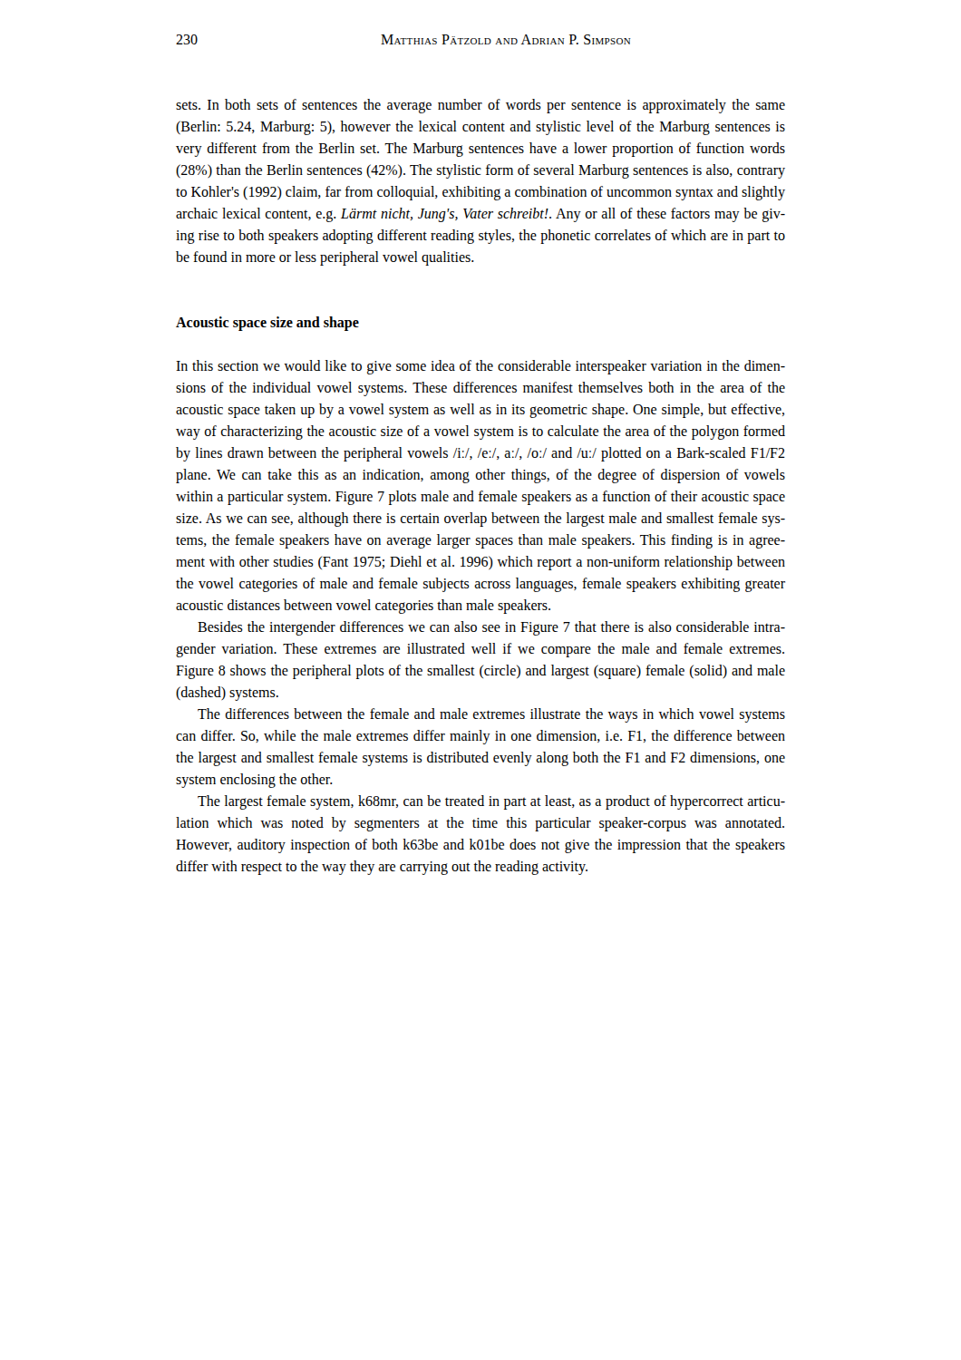230 Matthias Pätzold and Adrian P. Simpson
sets. In both sets of sentences the average number of words per sentence is approximately the same (Berlin: 5.24, Marburg: 5), however the lexical content and stylistic level of the Marburg sentences is very different from the Berlin set. The Marburg sentences have a lower proportion of function words (28%) than the Berlin sentences (42%). The stylistic form of several Marburg sentences is also, contrary to Kohler's (1992) claim, far from colloquial, exhibiting a combination of uncommon syntax and slightly archaic lexical content, e.g. Lärmt nicht, Jung's, Vater schreibt!. Any or all of these factors may be giving rise to both speakers adopting different reading styles, the phonetic correlates of which are in part to be found in more or less peripheral vowel qualities.
Acoustic space size and shape
In this section we would like to give some idea of the considerable interspeaker variation in the dimensions of the individual vowel systems. These differences manifest themselves both in the area of the acoustic space taken up by a vowel system as well as in its geometric shape. One simple, but effective, way of characterizing the acoustic size of a vowel system is to calculate the area of the polygon formed by lines drawn between the peripheral vowels /iː/, /eː/, aː/, /oː/ and /uː/ plotted on a Bark-scaled F1/F2 plane. We can take this as an indication, among other things, of the degree of dispersion of vowels within a particular system. Figure 7 plots male and female speakers as a function of their acoustic space size. As we can see, although there is certain overlap between the largest male and smallest female systems, the female speakers have on average larger spaces than male speakers. This finding is in agreement with other studies (Fant 1975; Diehl et al. 1996) which report a non-uniform relationship between the vowel categories of male and female subjects across languages, female speakers exhibiting greater acoustic distances between vowel categories than male speakers.
Besides the intergender differences we can also see in Figure 7 that there is also considerable intragender variation. These extremes are illustrated well if we compare the male and female extremes. Figure 8 shows the peripheral plots of the smallest (circle) and largest (square) female (solid) and male (dashed) systems.
The differences between the female and male extremes illustrate the ways in which vowel systems can differ. So, while the male extremes differ mainly in one dimension, i.e. F1, the difference between the largest and smallest female systems is distributed evenly along both the F1 and F2 dimensions, one system enclosing the other.
The largest female system, k68mr, can be treated in part at least, as a product of hypercorrect articulation which was noted by segmenters at the time this particular speaker-corpus was annotated. However, auditory inspection of both k63be and k01be does not give the impression that the speakers differ with respect to the way they are carrying out the reading activity.